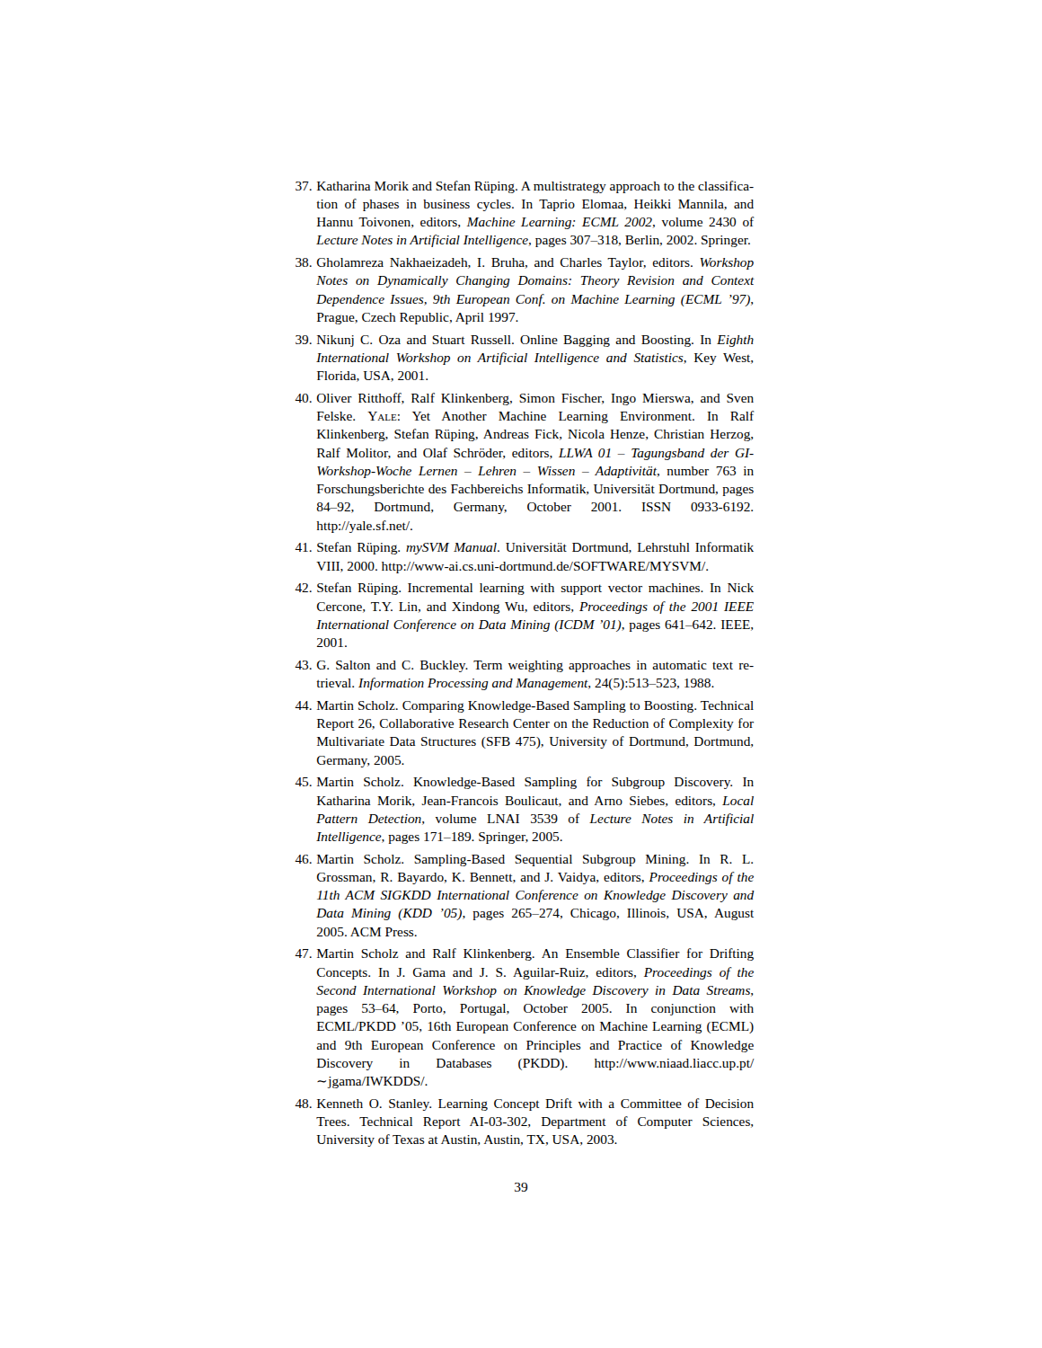37. Katharina Morik and Stefan Rüping. A multistrategy approach to the classification of phases in business cycles. In Taprio Elomaa, Heikki Mannila, and Hannu Toivonen, editors, Machine Learning: ECML 2002, volume 2430 of Lecture Notes in Artificial Intelligence, pages 307–318, Berlin, 2002. Springer.
38. Gholamreza Nakhaeizadeh, I. Bruha, and Charles Taylor, editors. Workshop Notes on Dynamically Changing Domains: Theory Revision and Context Dependence Issues, 9th European Conf. on Machine Learning (ECML ’97), Prague, Czech Republic, April 1997.
39. Nikunj C. Oza and Stuart Russell. Online Bagging and Boosting. In Eighth International Workshop on Artificial Intelligence and Statistics, Key West, Florida, USA, 2001.
40. Oliver Ritthoff, Ralf Klinkenberg, Simon Fischer, Ingo Mierswa, and Sven Felske. Yale: Yet Another Machine Learning Environment. In Ralf Klinkenberg, Stefan Rüping, Andreas Fick, Nicola Henze, Christian Herzog, Ralf Molitor, and Olaf Schröder, editors, LLWA 01 – Tagungsband der GI-Workshop-Woche Lernen – Lehren – Wissen – Adaptivität, number 763 in Forschungsberichte des Fachbereichs Informatik, Universität Dortmund, pages 84–92, Dortmund, Germany, October 2001. ISSN 0933-6192. http://yale.sf.net/.
41. Stefan Rüping. mySVM Manual. Universität Dortmund, Lehrstuhl Informatik VIII, 2000. http://www-ai.cs.uni-dortmund.de/SOFTWARE/MYSVM/.
42. Stefan Rüping. Incremental learning with support vector machines. In Nick Cercone, T.Y. Lin, and Xindong Wu, editors, Proceedings of the 2001 IEEE International Conference on Data Mining (ICDM ’01), pages 641–642. IEEE, 2001.
43. G. Salton and C. Buckley. Term weighting approaches in automatic text retrieval. Information Processing and Management, 24(5):513–523, 1988.
44. Martin Scholz. Comparing Knowledge-Based Sampling to Boosting. Technical Report 26, Collaborative Research Center on the Reduction of Complexity for Multivariate Data Structures (SFB 475), University of Dortmund, Dortmund, Germany, 2005.
45. Martin Scholz. Knowledge-Based Sampling for Subgroup Discovery. In Katharina Morik, Jean-Francois Boulicaut, and Arno Siebes, editors, Local Pattern Detection, volume LNAI 3539 of Lecture Notes in Artificial Intelligence, pages 171–189. Springer, 2005.
46. Martin Scholz. Sampling-Based Sequential Subgroup Mining. In R. L. Grossman, R. Bayardo, K. Bennett, and J. Vaidya, editors, Proceedings of the 11th ACM SIGKDD International Conference on Knowledge Discovery and Data Mining (KDD ’05), pages 265–274, Chicago, Illinois, USA, August 2005. ACM Press.
47. Martin Scholz and Ralf Klinkenberg. An Ensemble Classifier for Drifting Concepts. In J. Gama and J. S. Aguilar-Ruiz, editors, Proceedings of the Second International Workshop on Knowledge Discovery in Data Streams, pages 53–64, Porto, Portugal, October 2005. In conjunction with ECML/PKDD ’05, 16th European Conference on Machine Learning (ECML) and 9th European Conference on Principles and Practice of Knowledge Discovery in Databases (PKDD). http://www.niaad.liacc.up.pt/∼jgama/IWKDDS/.
48. Kenneth O. Stanley. Learning Concept Drift with a Committee of Decision Trees. Technical Report AI-03-302, Department of Computer Sciences, University of Texas at Austin, Austin, TX, USA, 2003.
39